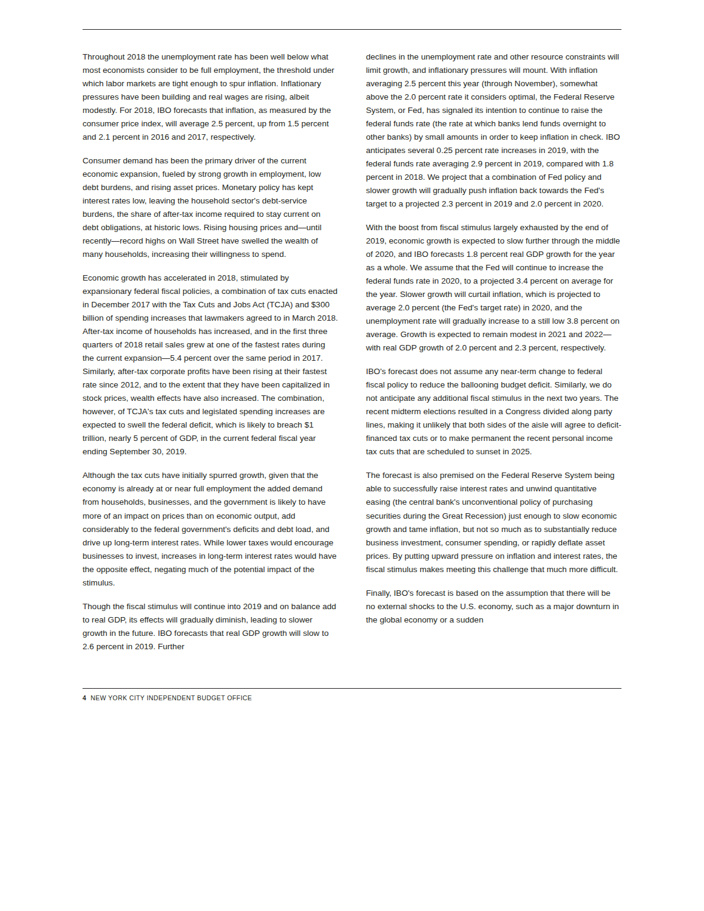Throughout 2018 the unemployment rate has been well below what most economists consider to be full employment, the threshold under which labor markets are tight enough to spur inflation. Inflationary pressures have been building and real wages are rising, albeit modestly. For 2018, IBO forecasts that inflation, as measured by the consumer price index, will average 2.5 percent, up from 1.5 percent and 2.1 percent in 2016 and 2017, respectively.
Consumer demand has been the primary driver of the current economic expansion, fueled by strong growth in employment, low debt burdens, and rising asset prices. Monetary policy has kept interest rates low, leaving the household sector's debt-service burdens, the share of after-tax income required to stay current on debt obligations, at historic lows. Rising housing prices and—until recently—record highs on Wall Street have swelled the wealth of many households, increasing their willingness to spend.
Economic growth has accelerated in 2018, stimulated by expansionary federal fiscal policies, a combination of tax cuts enacted in December 2017 with the Tax Cuts and Jobs Act (TCJA) and $300 billion of spending increases that lawmakers agreed to in March 2018. After-tax income of households has increased, and in the first three quarters of 2018 retail sales grew at one of the fastest rates during the current expansion—5.4 percent over the same period in 2017. Similarly, after-tax corporate profits have been rising at their fastest rate since 2012, and to the extent that they have been capitalized in stock prices, wealth effects have also increased. The combination, however, of TCJA's tax cuts and legislated spending increases are expected to swell the federal deficit, which is likely to breach $1 trillion, nearly 5 percent of GDP, in the current federal fiscal year ending September 30, 2019.
Although the tax cuts have initially spurred growth, given that the economy is already at or near full employment the added demand from households, businesses, and the government is likely to have more of an impact on prices than on economic output, add considerably to the federal government's deficits and debt load, and drive up long-term interest rates. While lower taxes would encourage businesses to invest, increases in long-term interest rates would have the opposite effect, negating much of the potential impact of the stimulus.
Though the fiscal stimulus will continue into 2019 and on balance add to real GDP, its effects will gradually diminish, leading to slower growth in the future. IBO forecasts that real GDP growth will slow to 2.6 percent in 2019. Further
declines in the unemployment rate and other resource constraints will limit growth, and inflationary pressures will mount. With inflation averaging 2.5 percent this year (through November), somewhat above the 2.0 percent rate it considers optimal, the Federal Reserve System, or Fed, has signaled its intention to continue to raise the federal funds rate (the rate at which banks lend funds overnight to other banks) by small amounts in order to keep inflation in check. IBO anticipates several 0.25 percent rate increases in 2019, with the federal funds rate averaging 2.9 percent in 2019, compared with 1.8 percent in 2018. We project that a combination of Fed policy and slower growth will gradually push inflation back towards the Fed's target to a projected 2.3 percent in 2019 and 2.0 percent in 2020.
With the boost from fiscal stimulus largely exhausted by the end of 2019, economic growth is expected to slow further through the middle of 2020, and IBO forecasts 1.8 percent real GDP growth for the year as a whole. We assume that the Fed will continue to increase the federal funds rate in 2020, to a projected 3.4 percent on average for the year. Slower growth will curtail inflation, which is projected to average 2.0 percent (the Fed's target rate) in 2020, and the unemployment rate will gradually increase to a still low 3.8 percent on average. Growth is expected to remain modest in 2021 and 2022—with real GDP growth of 2.0 percent and 2.3 percent, respectively.
IBO's forecast does not assume any near-term change to federal fiscal policy to reduce the ballooning budget deficit. Similarly, we do not anticipate any additional fiscal stimulus in the next two years. The recent midterm elections resulted in a Congress divided along party lines, making it unlikely that both sides of the aisle will agree to deficit-financed tax cuts or to make permanent the recent personal income tax cuts that are scheduled to sunset in 2025.
The forecast is also premised on the Federal Reserve System being able to successfully raise interest rates and unwind quantitative easing (the central bank's unconventional policy of purchasing securities during the Great Recession) just enough to slow economic growth and tame inflation, but not so much as to substantially reduce business investment, consumer spending, or rapidly deflate asset prices. By putting upward pressure on inflation and interest rates, the fiscal stimulus makes meeting this challenge that much more difficult.
Finally, IBO's forecast is based on the assumption that there will be no external shocks to the U.S. economy, such as a major downturn in the global economy or a sudden
4 NEW YORK CITY INDEPENDENT BUDGET OFFICE